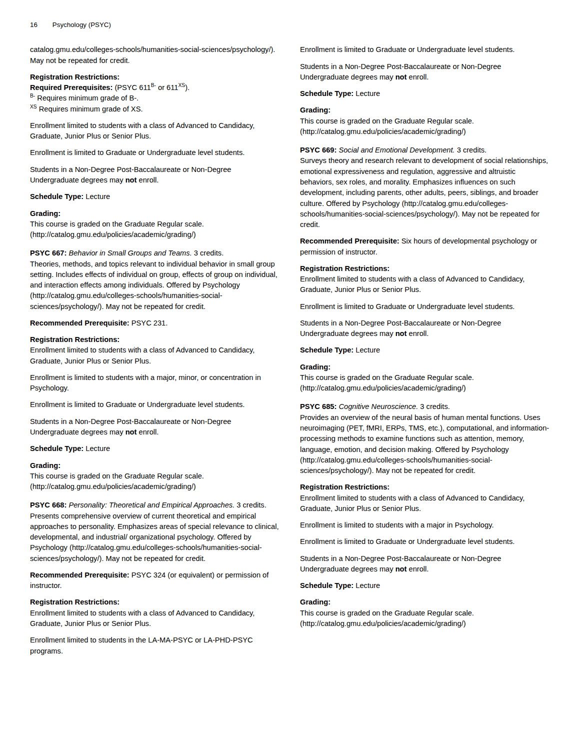16 Psychology (PSYC)
catalog.gmu.edu/colleges-schools/humanities-social-sciences/psychology/). May not be repeated for credit.
Registration Restrictions:
Required Prerequisites: (PSYC 611B- or 611XS).
B- Requires minimum grade of B-.
XS Requires minimum grade of XS.
Enrollment limited to students with a class of Advanced to Candidacy, Graduate, Junior Plus or Senior Plus.
Enrollment is limited to Graduate or Undergraduate level students.
Students in a Non-Degree Post-Baccalaureate or Non-Degree Undergraduate degrees may not enroll.
Schedule Type: Lecture
Grading:
This course is graded on the Graduate Regular scale. (http://catalog.gmu.edu/policies/academic/grading/)
PSYC 667: Behavior in Small Groups and Teams. 3 credits.
Theories, methods, and topics relevant to individual behavior in small group setting. Includes effects of individual on group, effects of group on individual, and interaction effects among individuals. Offered by Psychology (http://catalog.gmu.edu/colleges-schools/humanities-social-sciences/psychology/). May not be repeated for credit.
Recommended Prerequisite: PSYC 231.
Registration Restrictions:
Enrollment limited to students with a class of Advanced to Candidacy, Graduate, Junior Plus or Senior Plus.
Enrollment is limited to students with a major, minor, or concentration in Psychology.
Enrollment is limited to Graduate or Undergraduate level students.
Students in a Non-Degree Post-Baccalaureate or Non-Degree Undergraduate degrees may not enroll.
Schedule Type: Lecture
Grading:
This course is graded on the Graduate Regular scale. (http://catalog.gmu.edu/policies/academic/grading/)
PSYC 668: Personality: Theoretical and Empirical Approaches. 3 credits.
Presents comprehensive overview of current theoretical and empirical approaches to personality. Emphasizes areas of special relevance to clinical, developmental, and industrial/ organizational psychology. Offered by Psychology (http://catalog.gmu.edu/colleges-schools/humanities-social-sciences/psychology/). May not be repeated for credit.
Recommended Prerequisite: PSYC 324 (or equivalent) or permission of instructor.
Registration Restrictions:
Enrollment limited to students with a class of Advanced to Candidacy, Graduate, Junior Plus or Senior Plus.
Enrollment limited to students in the LA-MA-PSYC or LA-PHD-PSYC programs.
Enrollment is limited to Graduate or Undergraduate level students.
Students in a Non-Degree Post-Baccalaureate or Non-Degree Undergraduate degrees may not enroll.
Schedule Type: Lecture
Grading:
This course is graded on the Graduate Regular scale. (http://catalog.gmu.edu/policies/academic/grading/)
PSYC 669: Social and Emotional Development. 3 credits.
Surveys theory and research relevant to development of social relationships, emotional expressiveness and regulation, aggressive and altruistic behaviors, sex roles, and morality. Emphasizes influences on such development, including parents, other adults, peers, siblings, and broader culture. Offered by Psychology (http://catalog.gmu.edu/colleges-schools/humanities-social-sciences/psychology/). May not be repeated for credit.
Recommended Prerequisite: Six hours of developmental psychology or permission of instructor.
Registration Restrictions:
Enrollment limited to students with a class of Advanced to Candidacy, Graduate, Junior Plus or Senior Plus.
Enrollment is limited to Graduate or Undergraduate level students.
Students in a Non-Degree Post-Baccalaureate or Non-Degree Undergraduate degrees may not enroll.
Schedule Type: Lecture
Grading:
This course is graded on the Graduate Regular scale. (http://catalog.gmu.edu/policies/academic/grading/)
PSYC 685: Cognitive Neuroscience. 3 credits.
Provides an overview of the neural basis of human mental functions. Uses neuroimaging (PET, fMRI, ERPs, TMS, etc.), computational, and information-processing methods to examine functions such as attention, memory, language, emotion, and decision making. Offered by Psychology (http://catalog.gmu.edu/colleges-schools/humanities-social-sciences/psychology/). May not be repeated for credit.
Registration Restrictions:
Enrollment limited to students with a class of Advanced to Candidacy, Graduate, Junior Plus or Senior Plus.
Enrollment is limited to students with a major in Psychology.
Enrollment is limited to Graduate or Undergraduate level students.
Students in a Non-Degree Post-Baccalaureate or Non-Degree Undergraduate degrees may not enroll.
Schedule Type: Lecture
Grading:
This course is graded on the Graduate Regular scale. (http://catalog.gmu.edu/policies/academic/grading/)